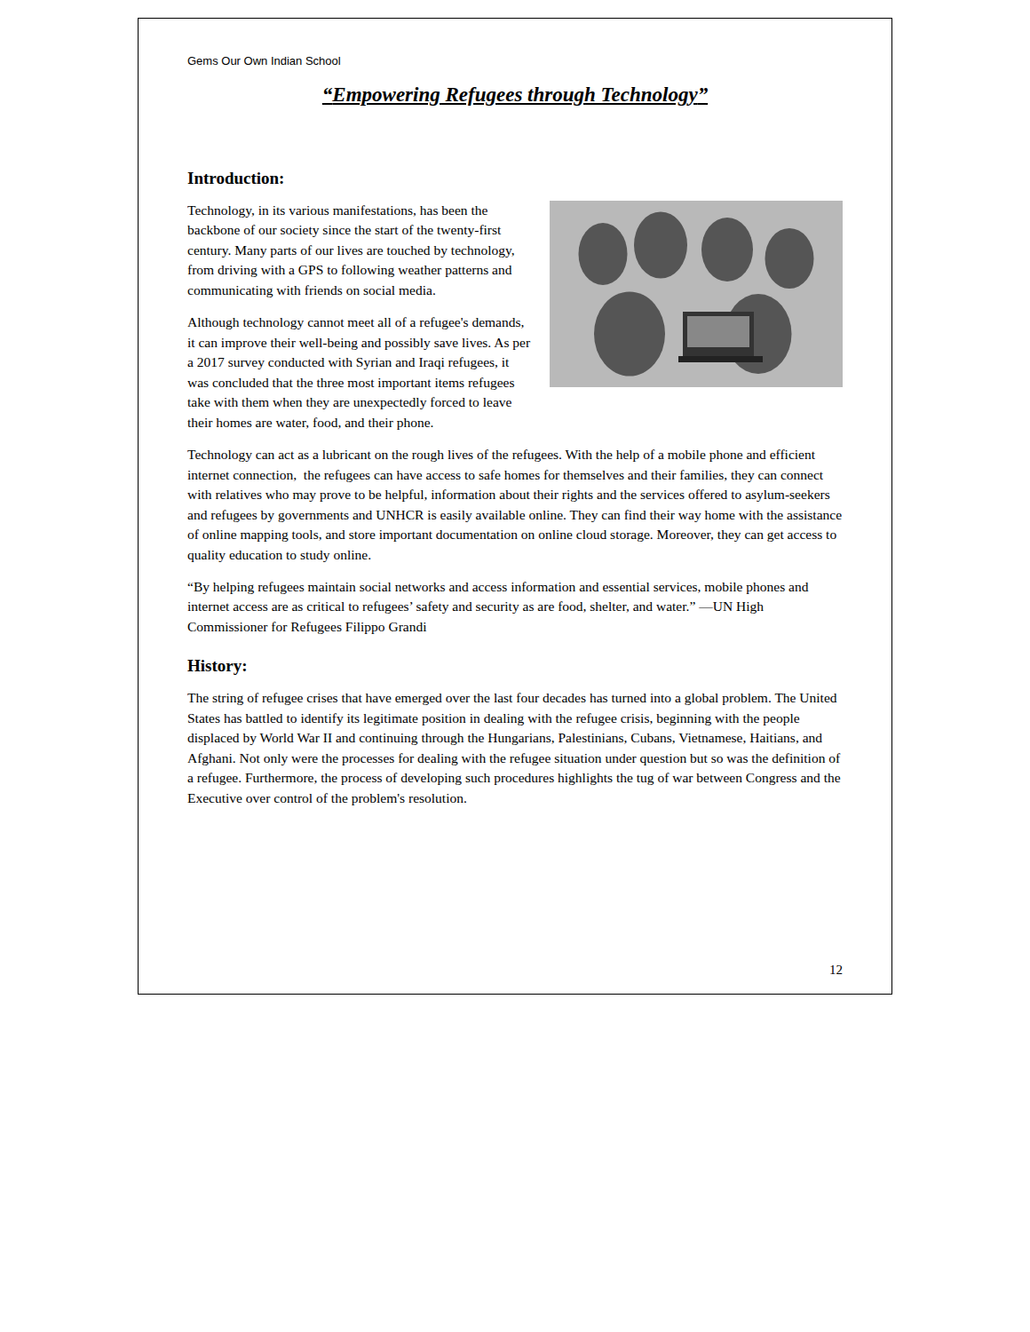Gems Our Own Indian School
“Empowering Refugees through Technology”
Introduction:
Technology, in its various manifestations, has been the backbone of our society since the start of the twenty-first century. Many parts of our lives are touched by technology, from driving with a GPS to following weather patterns and communicating with friends on social media.
Although technology cannot meet all of a refugee's demands, it can improve their well-being and possibly save lives. As per a 2017 survey conducted with Syrian and Iraqi refugees, it was concluded that the three most important items refugees take with them when they are unexpectedly forced to leave their homes are water, food, and their phone.
Technology can act as a lubricant on the rough lives of the refugees. With the help of a mobile phone and efficient internet connection, the refugees can have access to safe homes for themselves and their families, they can connect with relatives who may prove to be helpful, information about their rights and the services offered to asylum-seekers and refugees by governments and UNHCR is easily available online. They can find their way home with the assistance of online mapping tools, and store important documentation on online cloud storage. Moreover, they can get access to quality education to study online.
“By helping refugees maintain social networks and access information and essential services, mobile phones and internet access are as critical to refugees’ safety and security as are food, shelter, and water.” —UN High Commissioner for Refugees Filippo Grandi
History:
The string of refugee crises that have emerged over the last four decades has turned into a global problem. The United States has battled to identify its legitimate position in dealing with the refugee crisis, beginning with the people displaced by World War II and continuing through the Hungarians, Palestinians, Cubans, Vietnamese, Haitians, and Afghani. Not only were the processes for dealing with the refugee situation under question but so was the definition of a refugee. Furthermore, the process of developing such procedures highlights the tug of war between Congress and the Executive over control of the problem's resolution.
12